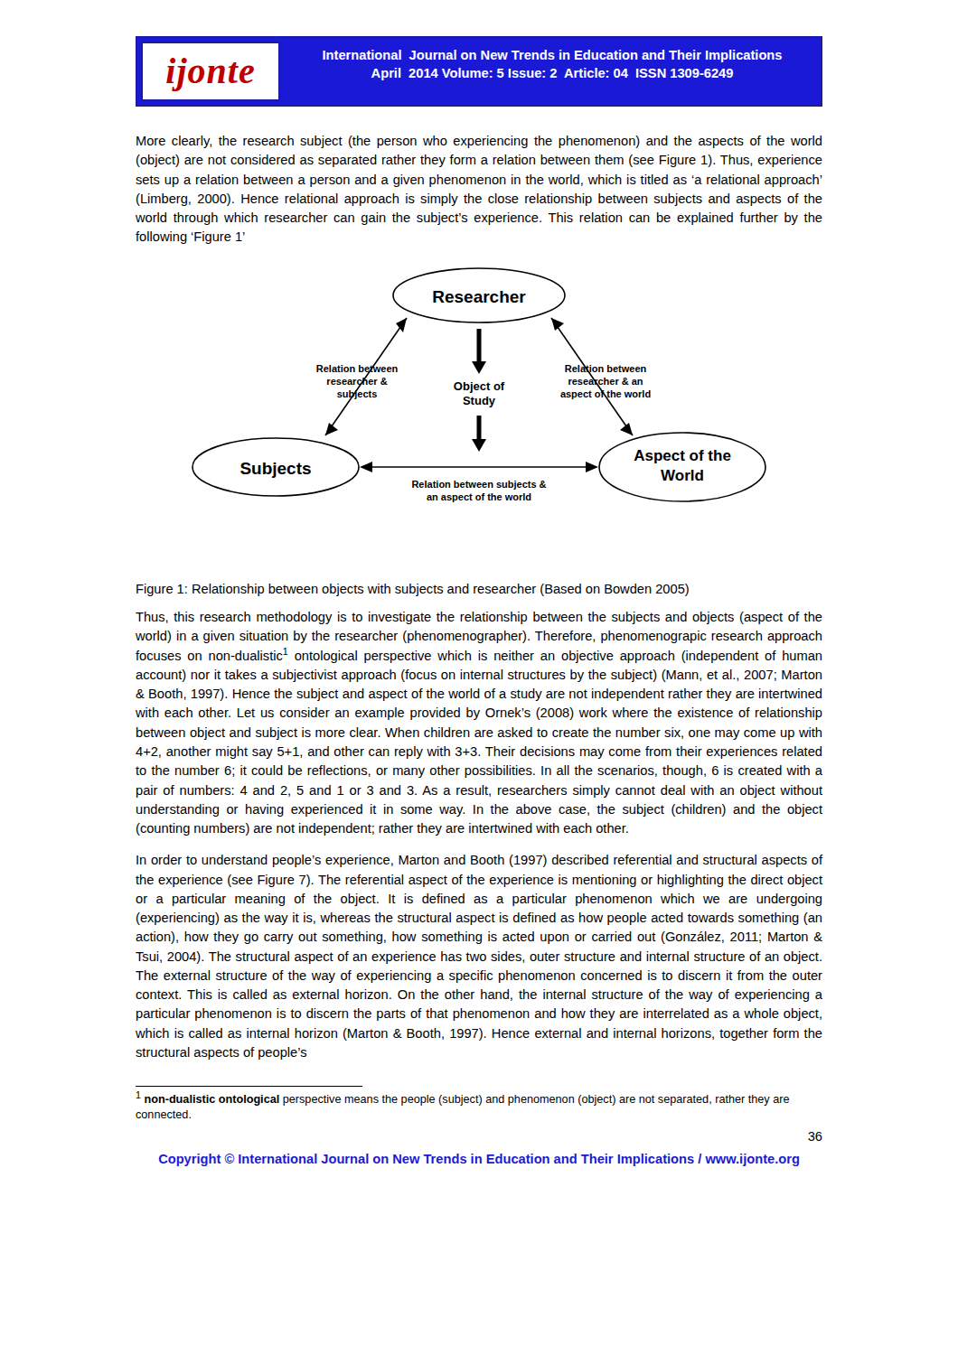ijonte
International Journal on New Trends in Education and Their Implications
April 2014 Volume: 5 Issue: 2 Article: 04 ISSN 1309-6249
More clearly, the research subject (the person who experiencing the phenomenon) and the aspects of the world (object) are not considered as separated rather they form a relation between them (see Figure 1). Thus, experience sets up a relation between a person and a given phenomenon in the world, which is titled as ‘a relational approach’ (Limberg, 2000). Hence relational approach is simply the close relationship between subjects and aspects of the world through which researcher can gain the subject’s experience. This relation can be explained further by the following ‘Figure 1’
Researcher Subjects Aspect of the World Object of Study Relation between researcher & subjects Relation between researcher & an aspect of the world Relation between subjects & an aspect of the world
Figure 1: Relationship between objects with subjects and researcher (Based on Bowden 2005)
Thus, this research methodology is to investigate the relationship between the subjects and objects (aspect of the world) in a given situation by the researcher (phenomenographer). Therefore, phenomenograpic research approach focuses on non-dualistic1 ontological perspective which is neither an objective approach (independent of human account) nor it takes a subjectivist approach (focus on internal structures by the subject) (Mann, et al., 2007; Marton & Booth, 1997). Hence the subject and aspect of the world of a study are not independent rather they are intertwined with each other. Let us consider an example provided by Ornek’s (2008) work where the existence of relationship between object and subject is more clear. When children are asked to create the number six, one may come up with 4+2, another might say 5+1, and other can reply with 3+3. Their decisions may come from their experiences related to the number 6; it could be reflections, or many other possibilities. In all the scenarios, though, 6 is created with a pair of numbers: 4 and 2, 5 and 1 or 3 and 3. As a result, researchers simply cannot deal with an object without understanding or having experienced it in some way. In the above case, the subject (children) and the object (counting numbers) are not independent; rather they are intertwined with each other.
In order to understand people’s experience, Marton and Booth (1997) described referential and structural aspects of the experience (see Figure 7). The referential aspect of the experience is mentioning or highlighting the direct object or a particular meaning of the object. It is defined as a particular phenomenon which we are undergoing (experiencing) as the way it is, whereas the structural aspect is defined as how people acted towards something (an action), how they go carry out something, how something is acted upon or carried out (González, 2011; Marton & Tsui, 2004). The structural aspect of an experience has two sides, outer structure and internal structure of an object. The external structure of the way of experiencing a specific phenomenon concerned is to discern it from the outer context. This is called as external horizon. On the other hand, the internal structure of the way of experiencing a particular phenomenon is to discern the parts of that phenomenon and how they are interrelated as a whole object, which is called as internal horizon (Marton & Booth, 1997). Hence external and internal horizons, together form the structural aspects of people’s
1 non-dualistic ontological perspective means the people (subject) and phenomenon (object) are not separated, rather they are connected.
36
Copyright © International Journal on New Trends in Education and Their Implications / www.ijonte.org